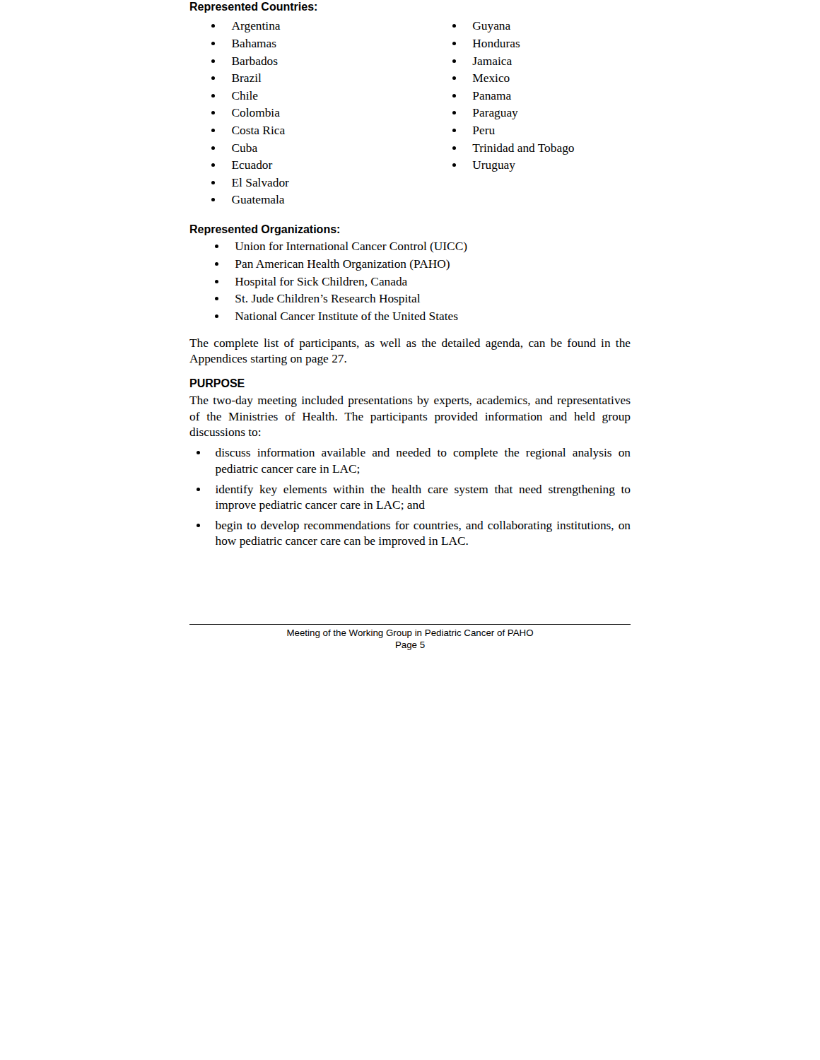Represented Countries:
Argentina
Bahamas
Barbados
Brazil
Chile
Colombia
Costa Rica
Cuba
Ecuador
El Salvador
Guatemala
Guyana
Honduras
Jamaica
Mexico
Panama
Paraguay
Peru
Trinidad and Tobago
Uruguay
Represented Organizations:
Union for International Cancer Control (UICC)
Pan American Health Organization (PAHO)
Hospital for Sick Children, Canada
St. Jude Children’s Research Hospital
National Cancer Institute of the United States
The complete list of participants, as well as the detailed agenda, can be found in the Appendices starting on page 27.
PURPOSE
The two-day meeting included presentations by experts, academics, and representatives of the Ministries of Health. The participants provided information and held group discussions to:
discuss information available and needed to complete the regional analysis on pediatric cancer care in LAC;
identify key elements within the health care system that need strengthening to improve pediatric cancer care in LAC; and
begin to develop recommendations for countries, and collaborating institutions, on how pediatric cancer care can be improved in LAC.
Meeting of the Working Group in Pediatric Cancer of PAHO
Page 5